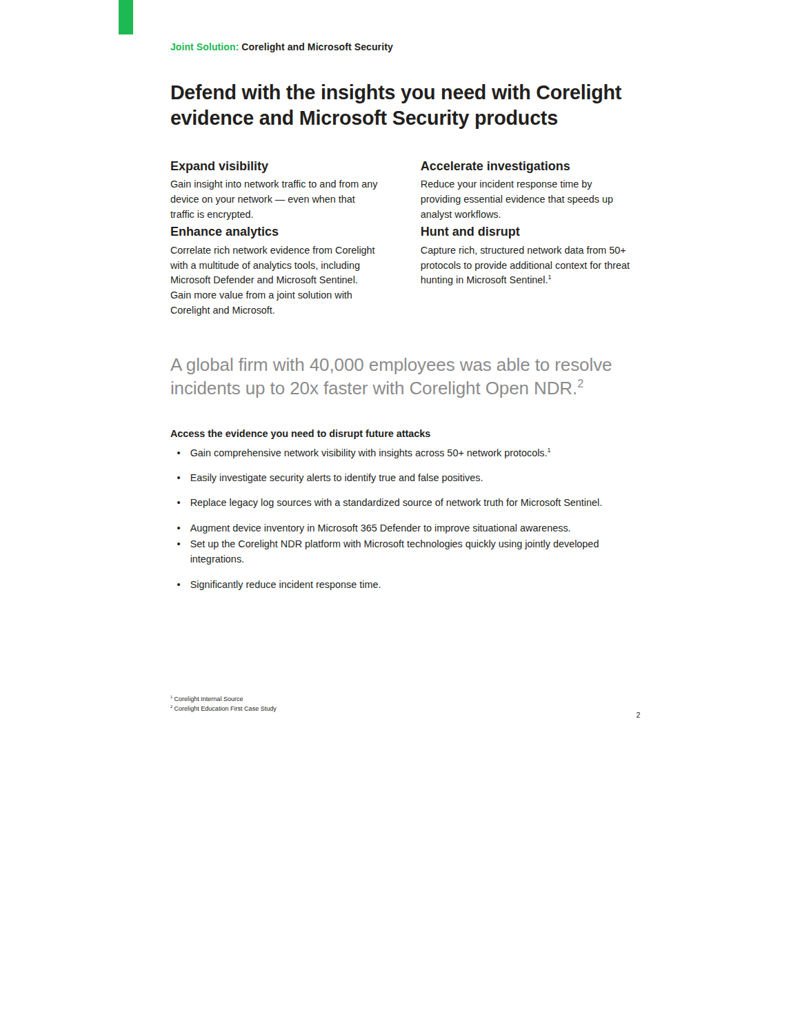Joint Solution: Corelight and Microsoft Security
Defend with the insights you need with Corelight evidence and Microsoft Security products
Expand visibility
Gain insight into network traffic to and from any device on your network — even when that traffic is encrypted.
Enhance analytics
Correlate rich network evidence from Corelight with a multitude of analytics tools, including Microsoft Defender and Microsoft Sentinel. Gain more value from a joint solution with Corelight and Microsoft.
Accelerate investigations
Reduce your incident response time by providing essential evidence that speeds up analyst workflows.
Hunt and disrupt
Capture rich, structured network data from 50+ protocols to provide additional context for threat hunting in Microsoft Sentinel.1
A global firm with 40,000 employees was able to resolve incidents up to 20x faster with Corelight Open NDR.2
Access the evidence you need to disrupt future attacks
Gain comprehensive network visibility with insights across 50+ network protocols.1
Easily investigate security alerts to identify true and false positives.
Replace legacy log sources with a standardized source of network truth for Microsoft Sentinel.
Augment device inventory in Microsoft 365 Defender to improve situational awareness.
Set up the Corelight NDR platform with Microsoft technologies quickly using jointly developed integrations.
Significantly reduce incident response time.
1 Corelight Internal Source
2 Corelight Education First Case Study
2